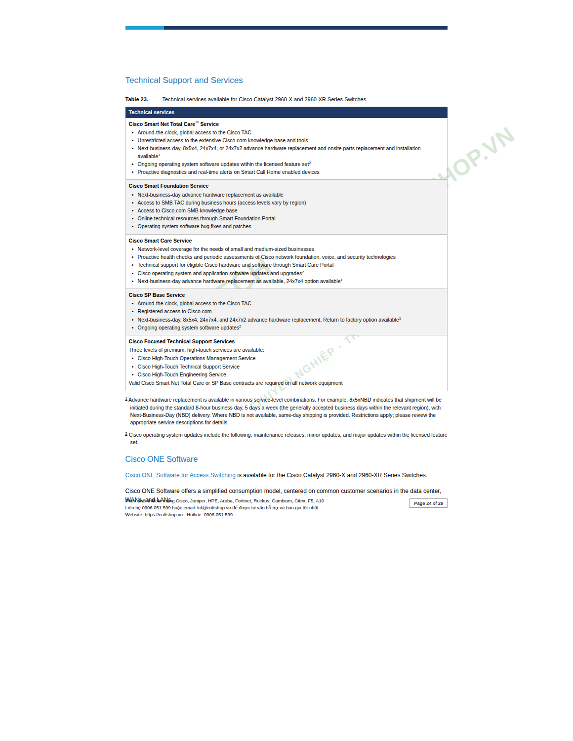CNTTSHOP.VN
VSTECH
CHUYÊN NGHIỆP - THÂN THIỆN
❖
Technical Support and Services
Table 23. Technical services available for Cisco Catalyst 2960-X and 2960-XR Series Switches
| Technical services |
| --- |
| Cisco Smart Net Total Care ™ Service Around-the-clock, global access to the Cisco TAC Unrestricted access to the extensive Cisco.com knowledge base and tools Next-business-day, 8x5x4, 24x7x4, or 24x7x2 advance hardware replacement and onsite parts replacement and installation available 1 Ongoing operating system software updates within the licensed feature set 2 Proactive diagnostics and real-time alerts on Smart Call Home enabled devices |
| Cisco Smart Foundation Service Next-business-day advance hardware replacement as available Access to SMB TAC during business hours (access levels vary by region) Access to Cisco.com SMB knowledge base Online technical resources through Smart Foundation Portal Operating system software bug fixes and patches |
| Cisco Smart Care Service Network-level coverage for the needs of small and medium-sized businesses Proactive health checks and periodic assessments of Cisco network foundation, voice, and security technologies Technical support for eligible Cisco hardware and software through Smart Care Portal Cisco operating system and application software updates and upgrades 2 Next-business-day advance hardware replacement as available, 24x7x4 option available 1 |
| Cisco SP Base Service Around-the-clock, global access to the Cisco TAC Registered access to Cisco.com Next-business-day, 8x5x4, 24x7x4, and 24x7x2 advance hardware replacement. Return to factory option available 1 Ongoing operating system software updates 2 |
| Cisco Focused Technical Support Services Three levels of premium, high-touch services are available: Cisco High-Touch Operations Management Service Cisco High-Touch Technical Support Service Cisco High-Touch Engineering Service Valid Cisco Smart Net Total Care or SP Base contracts are required on all network equipment |
1 Advance hardware replacement is available in various service-level combinations. For example, 8x5xNBD indicates that shipment will be initiated during the standard 8-hour business day, 5 days a week (the generally accepted business days within the relevant region), with Next-Business-Day (NBD) delivery. Where NBD is not available, same-day shipping is provided. Restrictions apply; please review the appropriate service descriptions for details.
2 Cisco operating system updates include the following: maintenance releases, minor updates, and major updates within the licensed feature set.
Cisco ONE Software
Cisco ONE Software for Access Switching is available for the Cisco Catalyst 2960-X and 2960-XR Series Switches.
Cisco ONE Software offers a simplified consumption model, centered on common customer scenarios in the data center, WANs, and LANs.
Phân phối thiết bị mạng Cisco, Juniper, HPE, Aruba, Fortinet, Ruckus, Cambium, Citrix, F5, A10
Liên hệ 0906 051 599 hoặc email: kd@cnttshop.vn để được tư vấn hỗ trợ và báo giá tốt nhất.
Website: https://cnttshop.vn Hotline: 0906 051 599
Page 24 of 29